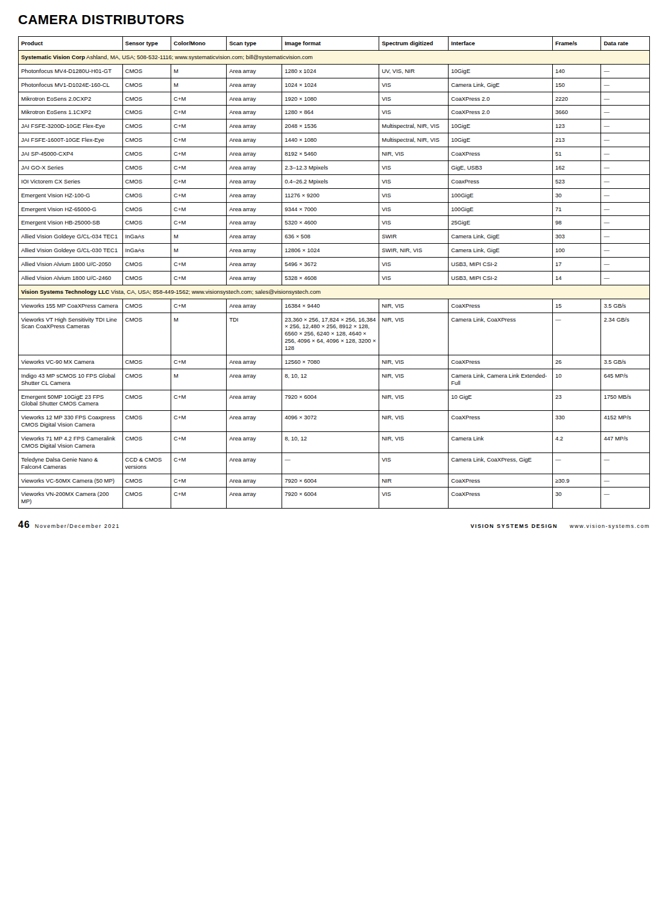CAMERA DISTRIBUTORS
| Product | Sensor type | Color/Mono | Scan type | Image format | Spectrum digitized | Interface | Frame/s | Data rate |
| --- | --- | --- | --- | --- | --- | --- | --- | --- |
| Systematic Vision Corp Ashland, MA, USA; 508-532-1116; www.systematicvision.com; bill@systematicvision.com |
| Photonfocus MV4-D1280U-H01-GT | CMOS | M | Area array | 1280 x 1024 | UV, VIS, NIR | 10GigE | 140 | — |
| Photonfocus MV1-D1024E-160-CL | CMOS | M | Area array | 1024 × 1024 | VIS | Camera Link, GigE | 150 | — |
| Mikrotron EoSens 2.0CXP2 | CMOS | C+M | Area array | 1920 × 1080 | VIS | CoaXPress 2.0 | 2220 | — |
| Mikrotron EoSens 1.1CXP2 | CMOS | C+M | Area array | 1280 × 864 | VIS | CoaXPress 2.0 | 3660 | — |
| JAI FSFE-3200D-10GE Flex-Eye | CMOS | C+M | Area array | 2048 × 1536 | Multispectral, NIR, VIS | 10GigE | 123 | — |
| JAI FSFE-1600T-10GE Flex-Eye | CMOS | C+M | Area array | 1440 × 1080 | Multispectral, NIR, VIS | 10GigE | 213 | — |
| JAI SP-45000-CXP4 | CMOS | C+M | Area array | 8192 × 5460 | NIR, VIS | CoaXPress | 51 | — |
| JAI GO-X Series | CMOS | C+M | Area array | 2.3–12.3 Mpixels | VIS | GigE, USB3 | 162 | — |
| IOI Victorem CX Series | CMOS | C+M | Area array | 0.4–26.2 Mpixels | VIS | CoaxPress | 523 | — |
| Emergent Vision HZ-100-G | CMOS | C+M | Area array | 11276 × 9200 | VIS | 100GigE | 30 | — |
| Emergent Vision HZ-65000-G | CMOS | C+M | Area array | 9344 × 7000 | VIS | 100GigE | 71 | — |
| Emergent Vision HB-25000-SB | CMOS | C+M | Area array | 5320 × 4600 | VIS | 25GigE | 98 | — |
| Allied Vision Goldeye G/CL-034 TEC1 | InGaAs | M | Area array | 636 × 508 | SWIR | Camera Link, GigE | 303 | — |
| Allied Vision Goldeye G/CL-030 TEC1 | InGaAs | M | Area array | 12806 × 1024 | SWIR, NIR, VIS | Camera Link, GigE | 100 | — |
| Allied Vision Alvium 1800 U/C-2050 | CMOS | C+M | Area array | 5496 × 3672 | VIS | USB3, MIPI CSI-2 | 17 | — |
| Allied Vision Alvium 1800 U/C-2460 | CMOS | C+M | Area array | 5328 × 4608 | VIS | USB3, MIPI CSI-2 | 14 | — |
| Vision Systems Technology LLC Vista, CA, USA; 858-449-1562; www.visionsystech.com; sales@visionsystech.com |
| Vieworks 155 MP CoaXPress Camera | CMOS | C+M | Area array | 16384 × 9440 | NIR, VIS | CoaXPress | 15 | 3.5 GB/s |
| Vieworks VT High Sensitivity TDI Line Scan CoaXPress Cameras | CMOS | M | TDI | 23,360 × 256, 17,824 × 256, 16,384 × 256, 12,480 × 256, 8912 × 128, 6560 × 256, 6240 × 128, 4640 × 256, 4096 × 64, 4096 × 128, 3200 × 128 | NIR, VIS | Camera Link, CoaXPress | — | 2.34 GB/s |
| Vieworks VC-90 MX Camera | CMOS | C+M | Area array | 12560 × 7080 | NIR, VIS | CoaXPress | 26 | 3.5 GB/s |
| Indigo 43 MP sCMOS 10 FPS Global Shutter CL Camera | CMOS | M | Area array | 8, 10, 12 | NIR, VIS | Camera Link, Camera Link Extended-Full | 10 | 645 MP/s |
| Emergent 50MP 10GigE 23 FPS Global Shutter CMOS Camera | CMOS | C+M | Area array | 7920 × 6004 | NIR, VIS | 10 GigE | 23 | 1750 MB/s |
| Vieworks 12 MP 330 FPS Coaxpress CMOS Digital Vision Camera | CMOS | C+M | Area array | 4096 × 3072 | NIR, VIS | CoaXPress | 330 | 4152 MP/s |
| Vieworks 71 MP 4.2 FPS Cameralink CMOS Digital Vision Camera | CMOS | C+M | Area array | 8, 10, 12 | NIR, VIS | Camera Link | 4.2 | 447 MP/s |
| Teledyne Dalsa Genie Nano & Falcon4 Cameras | CCD & CMOS versions | C+M | Area array | — | VIS | Camera Link, CoaXPress, GigE | — | — |
| Vieworks VC-50MX Camera (50 MP) | CMOS | C+M | Area array | 7920 × 6004 | NIR | CoaXPress | ≥30.9 | — |
| Vieworks VN-200MX Camera (200 MP) | CMOS | C+M | Area array | 7920 × 6004 | VIS | CoaXPress | 30 | — |
46 November/December 2021 VISION SYSTEMS DESIGN www.vision-systems.com